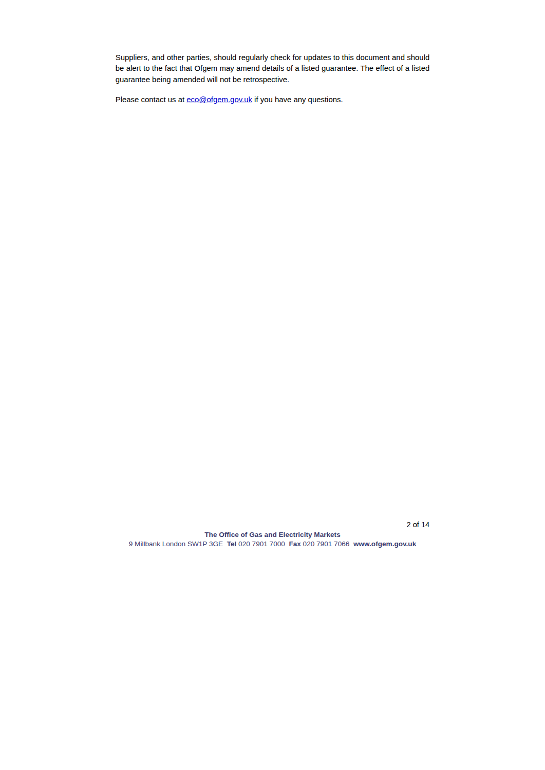Suppliers, and other parties, should regularly check for updates to this document and should be alert to the fact that Ofgem may amend details of a listed guarantee. The effect of a listed guarantee being amended will not be retrospective.
Please contact us at eco@ofgem.gov.uk if you have any questions.
2 of 14
The Office of Gas and Electricity Markets
9 Millbank London SW1P 3GE Tel 020 7901 7000 Fax 020 7901 7066 www.ofgem.gov.uk